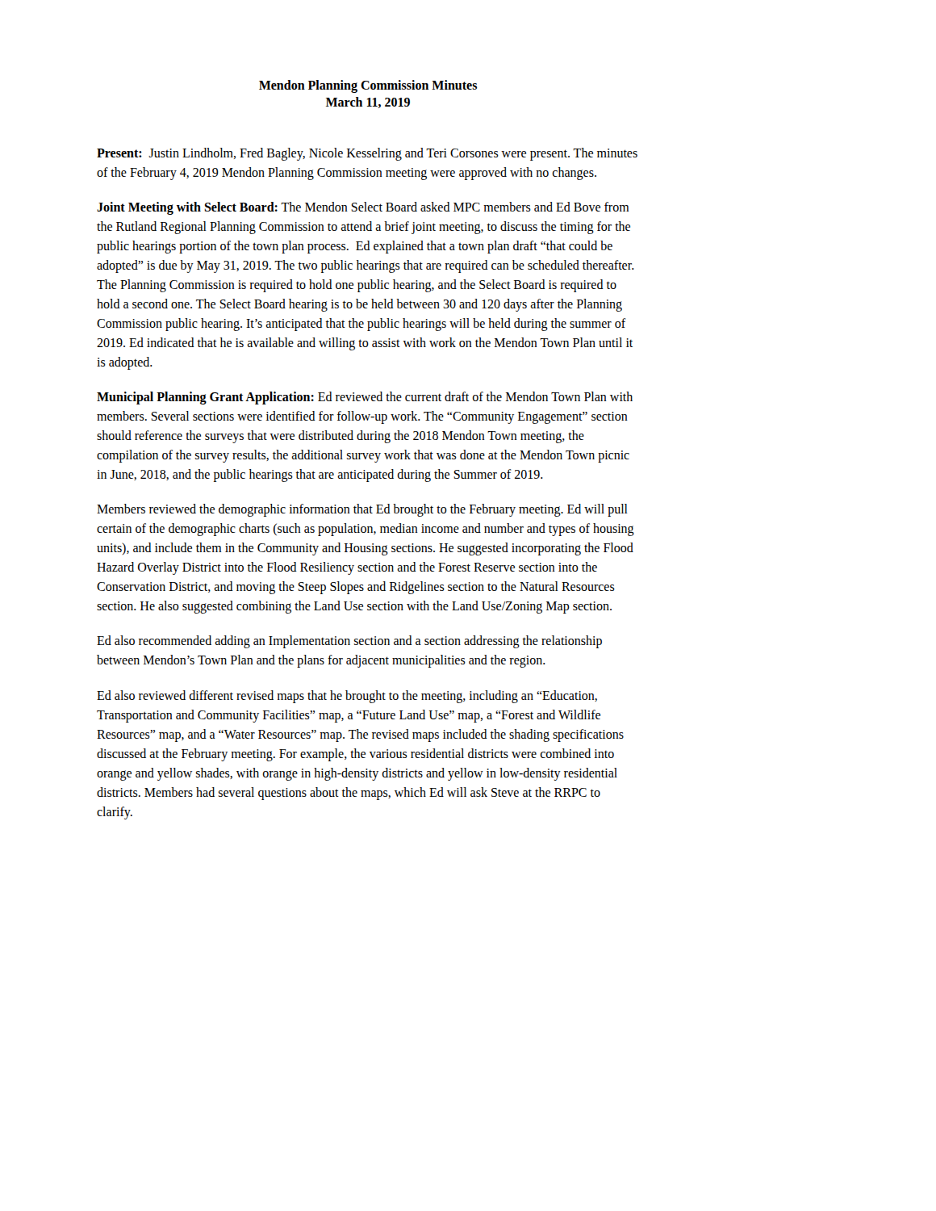Mendon Planning Commission Minutes
March 11, 2019
Present: Justin Lindholm, Fred Bagley, Nicole Kesselring and Teri Corsones were present. The minutes of the February 4, 2019 Mendon Planning Commission meeting were approved with no changes.
Joint Meeting with Select Board: The Mendon Select Board asked MPC members and Ed Bove from the Rutland Regional Planning Commission to attend a brief joint meeting, to discuss the timing for the public hearings portion of the town plan process. Ed explained that a town plan draft “that could be adopted” is due by May 31, 2019. The two public hearings that are required can be scheduled thereafter. The Planning Commission is required to hold one public hearing, and the Select Board is required to hold a second one. The Select Board hearing is to be held between 30 and 120 days after the Planning Commission public hearing. It’s anticipated that the public hearings will be held during the summer of 2019. Ed indicated that he is available and willing to assist with work on the Mendon Town Plan until it is adopted.
Municipal Planning Grant Application: Ed reviewed the current draft of the Mendon Town Plan with members. Several sections were identified for follow-up work. The “Community Engagement” section should reference the surveys that were distributed during the 2018 Mendon Town meeting, the compilation of the survey results, the additional survey work that was done at the Mendon Town picnic in June, 2018, and the public hearings that are anticipated during the Summer of 2019.
Members reviewed the demographic information that Ed brought to the February meeting. Ed will pull certain of the demographic charts (such as population, median income and number and types of housing units), and include them in the Community and Housing sections. He suggested incorporating the Flood Hazard Overlay District into the Flood Resiliency section and the Forest Reserve section into the Conservation District, and moving the Steep Slopes and Ridgelines section to the Natural Resources section. He also suggested combining the Land Use section with the Land Use/Zoning Map section.
Ed also recommended adding an Implementation section and a section addressing the relationship between Mendon’s Town Plan and the plans for adjacent municipalities and the region.
Ed also reviewed different revised maps that he brought to the meeting, including an “Education, Transportation and Community Facilities” map, a “Future Land Use” map, a “Forest and Wildlife Resources” map, and a “Water Resources” map. The revised maps included the shading specifications discussed at the February meeting. For example, the various residential districts were combined into orange and yellow shades, with orange in high-density districts and yellow in low-density residential districts. Members had several questions about the maps, which Ed will ask Steve at the RRPC to clarify.